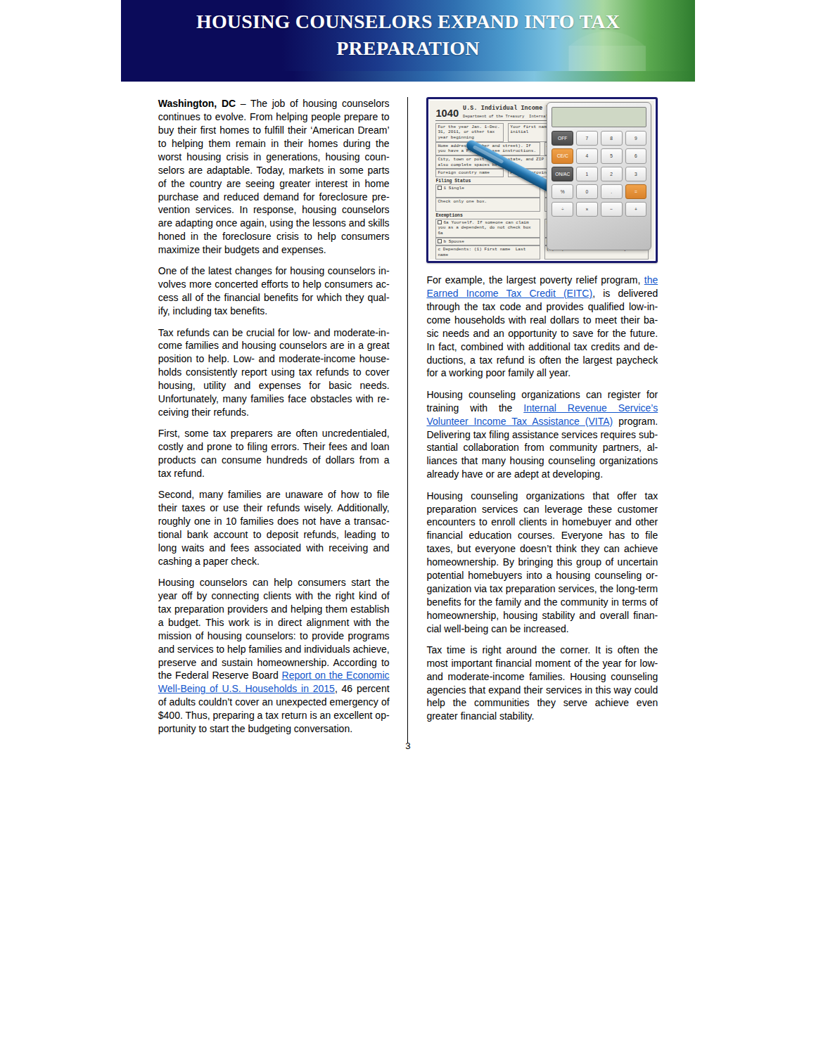HOUSING COUNSELORS EXPAND INTO TAX PREPARATION
Washington, DC – The job of housing counselors continues to evolve. From helping people prepare to buy their first homes to fulfill their ‘American Dream’ to helping them remain in their homes during the worst housing crisis in generations, housing counselors are adaptable. Today, markets in some parts of the country are seeing greater interest in home purchase and reduced demand for foreclosure prevention services. In response, housing counselors are adapting once again, using the lessons and skills honed in the foreclosure crisis to help consumers maximize their budgets and expenses.
One of the latest changes for housing counselors involves more concerted efforts to help consumers access all of the financial benefits for which they qualify, including tax benefits.
Tax refunds can be crucial for low- and moderate-income families and housing counselors are in a great position to help. Low- and moderate-income households consistently report using tax refunds to cover housing, utility and expenses for basic needs. Unfortunately, many families face obstacles with receiving their refunds.
First, some tax preparers are often uncredentialed, costly and prone to filing errors. Their fees and loan products can consume hundreds of dollars from a tax refund.
Second, many families are unaware of how to file their taxes or use their refunds wisely. Additionally, roughly one in 10 families does not have a transactional bank account to deposit refunds, leading to long waits and fees associated with receiving and cashing a paper check.
Housing counselors can help consumers start the year off by connecting clients with the right kind of tax preparation providers and helping them establish a budget. This work is in direct alignment with the mission of housing counselors: to provide programs and services to help families and individuals achieve, preserve and sustain homeownership. According to the Federal Reserve Board Report on the Economic Well-Being of U.S. Households in 2015, 46 percent of adults couldn’t cover an unexpected emergency of $400. Thus, preparing a tax return is an excellent opportunity to start the budgeting conversation.
1040
U.S. Individual Income Tax Return
Department of the Treasury Internal Revenue Service
For the year Jan. 1–Dec. 31, 2011, or other tax year beginning
Your first name and initial
Last name
Home address (number and street). If you have a P.O. box, see instructions.
Apt. no.
City, town or post office, state, and ZIP code. If you have a foreign address, also complete spaces below.
Foreign country name
Foreign province/county
Foreign postal code
Filing Status
1 Single
2 Married filing jointly (even if only one had income)
Check only one box.
3 Married filing separately. Enter spouse’s SSN above and full name here.
Exemptions
6a Yourself. If someone can claim you as a dependent, do not check box 6a
Boxes checked
b Spouse
No. of children
c Dependents: (1) First name Last name
(2) Dependent’s social security number
OFF
7
8
9
CE/C
4
5
6
ON/AC
1
2
3
%
0
.
=
÷
×
−
+
For example, the largest poverty relief program, the Earned Income Tax Credit (EITC), is delivered through the tax code and provides qualified low-income households with real dollars to meet their basic needs and an opportunity to save for the future. In fact, combined with additional tax credits and deductions, a tax refund is often the largest paycheck for a working poor family all year.
Housing counseling organizations can register for training with the Internal Revenue Service’s Volunteer Income Tax Assistance (VITA) program. Delivering tax filing assistance services requires substantial collaboration from community partners, alliances that many housing counseling organizations already have or are adept at developing.
Housing counseling organizations that offer tax preparation services can leverage these customer encounters to enroll clients in homebuyer and other financial education courses. Everyone has to file taxes, but everyone doesn’t think they can achieve homeownership. By bringing this group of uncertain potential homebuyers into a housing counseling organization via tax preparation services, the long-term benefits for the family and the community in terms of homeownership, housing stability and overall financial well-being can be increased.
Tax time is right around the corner. It is often the most important financial moment of the year for low- and moderate-income families. Housing counseling agencies that expand their services in this way could help the communities they serve achieve even greater financial stability.
3